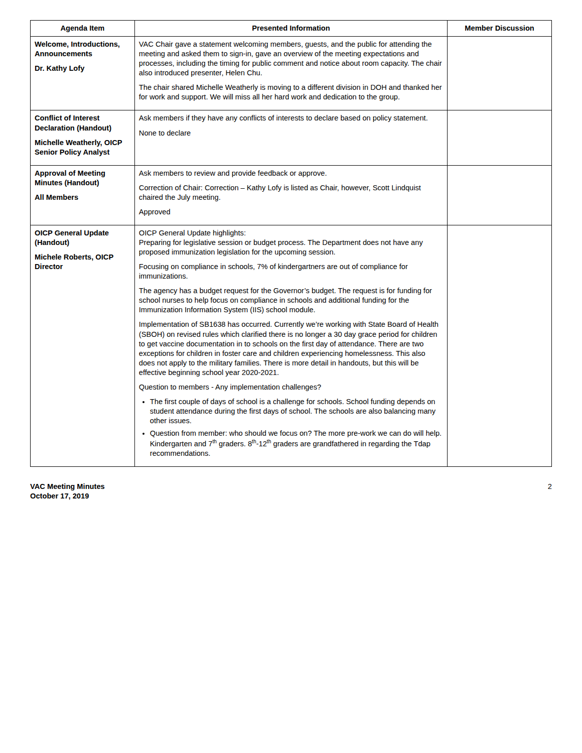| Agenda Item | Presented Information | Member Discussion |
| --- | --- | --- |
| Welcome, Introductions, Announcements Dr. Kathy Lofy | VAC Chair gave a statement welcoming members, guests, and the public for attending the meeting and asked them to sign-in, gave an overview of the meeting expectations and processes, including the timing for public comment and notice about room capacity. The chair also introduced presenter, Helen Chu. The chair shared Michelle Weatherly is moving to a different division in DOH and thanked her for work and support. We will miss all her hard work and dedication to the group. | |
| Conflict of Interest Declaration (Handout) Michelle Weatherly, OICP Senior Policy Analyst | Ask members if they have any conflicts of interests to declare based on policy statement. None to declare | |
| Approval of Meeting Minutes (Handout) All Members | Ask members to review and provide feedback or approve. Correction of Chair: Correction – Kathy Lofy is listed as Chair, however, Scott Lindquist chaired the July meeting. Approved | |
| OICP General Update (Handout) Michele Roberts, OICP Director | OICP General Update highlights: Preparing for legislative session or budget process. The Department does not have any proposed immunization legislation for the upcoming session. Focusing on compliance in schools, 7% of kindergartners are out of compliance for immunizations. The agency has a budget request for the Governor’s budget. The request is for funding for school nurses to help focus on compliance in schools and additional funding for the Immunization Information System (IIS) school module. Implementation of SB1638 has occurred. Currently we’re working with State Board of Health (SBOH) on revised rules which clarified there is no longer a 30 day grace period for children to get vaccine documentation in to schools on the first day of attendance. There are two exceptions for children in foster care and children experiencing homelessness. This also does not apply to the military families. There is more detail in handouts, but this will be effective beginning school year 2020-2021. Question to members - Any implementation challenges? The first couple of days of school is a challenge for schools. School funding depends on student attendance during the first days of school. The schools are also balancing many other issues. Question from member: who should we focus on? The more pre-work we can do will help. Kindergarten and 7 th graders. 8 th -12 th graders are grandfathered in regarding the Tdap recommendations. | |
VAC Meeting Minutes
October 17, 2019
2